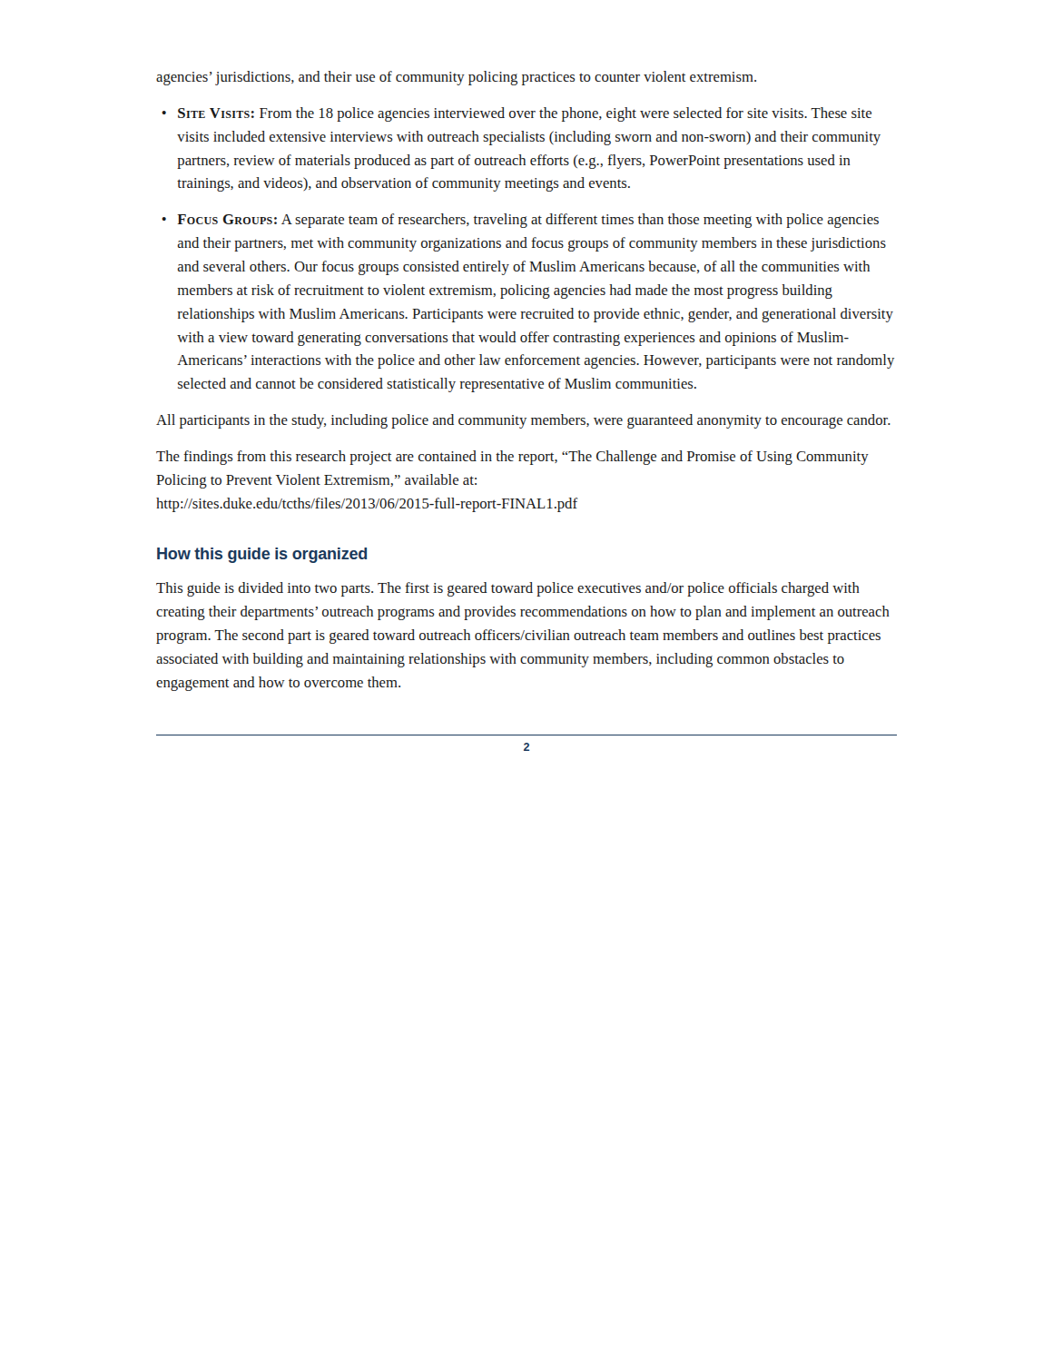agencies’ jurisdictions, and their use of community policing practices to counter violent extremism.
Site Visits: From the 18 police agencies interviewed over the phone, eight were selected for site visits. These site visits included extensive interviews with outreach specialists (including sworn and non-sworn) and their community partners, review of materials produced as part of outreach efforts (e.g., flyers, PowerPoint presentations used in trainings, and videos), and observation of community meetings and events.
Focus Groups: A separate team of researchers, traveling at different times than those meeting with police agencies and their partners, met with community organizations and focus groups of community members in these jurisdictions and several others. Our focus groups consisted entirely of Muslim Americans because, of all the communities with members at risk of recruitment to violent extremism, policing agencies had made the most progress building relationships with Muslim Americans. Participants were recruited to provide ethnic, gender, and generational diversity with a view toward generating conversations that would offer contrasting experiences and opinions of Muslim-Americans’ interactions with the police and other law enforcement agencies. However, participants were not randomly selected and cannot be considered statistically representative of Muslim communities.
All participants in the study, including police and community members, were guaranteed anonymity to encourage candor.
The findings from this research project are contained in the report, “The Challenge and Promise of Using Community Policing to Prevent Violent Extremism,” available at:
http://sites.duke.edu/tcths/files/2013/06/2015-full-report-FINAL1.pdf
How this guide is organized
This guide is divided into two parts. The first is geared toward police executives and/or police officials charged with creating their departments’ outreach programs and provides recommendations on how to plan and implement an outreach program. The second part is geared toward outreach officers/civilian outreach team members and outlines best practices associated with building and maintaining relationships with community members, including common obstacles to engagement and how to overcome them.
2